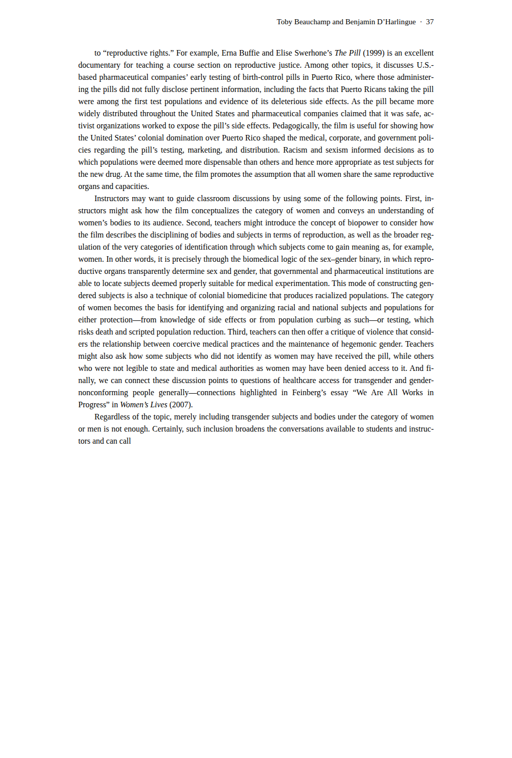Toby Beauchamp and Benjamin D’Harlingue · 37
to “reproductive rights.” For example, Erna Buffie and Elise Swerhone’s The Pill (1999) is an excellent documentary for teaching a course section on reproductive justice. Among other topics, it discusses U.S.-based pharmaceutical companies’ early testing of birth-control pills in Puerto Rico, where those administering the pills did not fully disclose pertinent information, including the facts that Puerto Ricans taking the pill were among the first test populations and evidence of its deleterious side effects. As the pill became more widely distributed throughout the United States and pharmaceutical companies claimed that it was safe, activist organizations worked to expose the pill’s side effects. Pedagogically, the film is useful for showing how the United States’ colonial domination over Puerto Rico shaped the medical, corporate, and government policies regarding the pill’s testing, marketing, and distribution. Racism and sexism informed decisions as to which populations were deemed more dispensable than others and hence more appropriate as test subjects for the new drug. At the same time, the film promotes the assumption that all women share the same reproductive organs and capacities.
Instructors may want to guide classroom discussions by using some of the following points. First, instructors might ask how the film conceptualizes the category of women and conveys an understanding of women’s bodies to its audience. Second, teachers might introduce the concept of biopower to consider how the film describes the disciplining of bodies and subjects in terms of reproduction, as well as the broader regulation of the very categories of identification through which subjects come to gain meaning as, for example, women. In other words, it is precisely through the biomedical logic of the sex–gender binary, in which reproductive organs transparently determine sex and gender, that governmental and pharmaceutical institutions are able to locate subjects deemed properly suitable for medical experimentation. This mode of constructing gendered subjects is also a technique of colonial biomedicine that produces racialized populations. The category of women becomes the basis for identifying and organizing racial and national subjects and populations for either protection—from knowledge of side effects or from population curbing as such—or testing, which risks death and scripted population reduction. Third, teachers can then offer a critique of violence that considers the relationship between coercive medical practices and the maintenance of hegemonic gender. Teachers might also ask how some subjects who did not identify as women may have received the pill, while others who were not legible to state and medical authorities as women may have been denied access to it. And finally, we can connect these discussion points to questions of healthcare access for transgender and gender-nonconforming people generally—connections highlighted in Feinberg’s essay “We Are All Works in Progress” in Women’s Lives (2007).
Regardless of the topic, merely including transgender subjects and bodies under the category of women or men is not enough. Certainly, such inclusion broadens the conversations available to students and instructors and can call